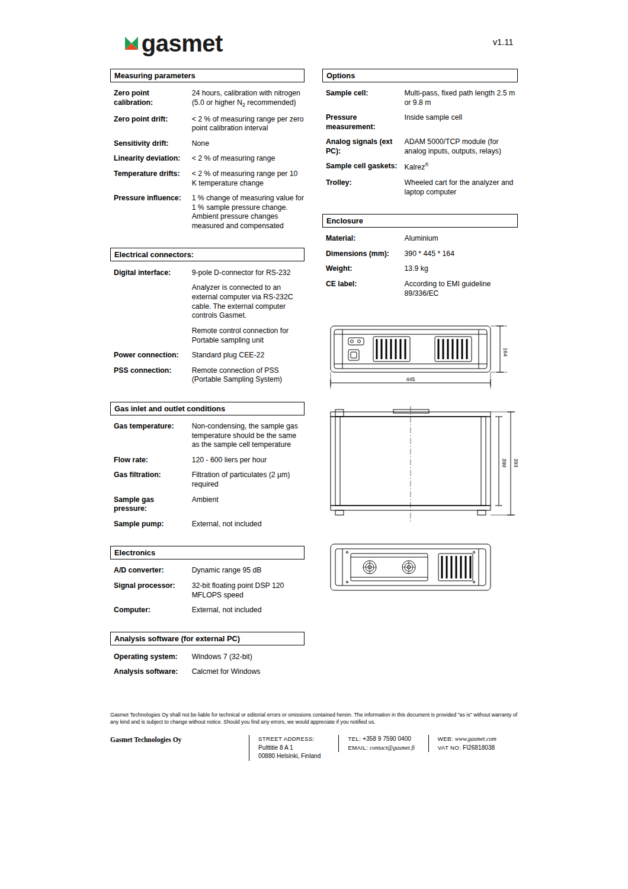gasmet
v1.11
Measuring parameters
| Zero point calibration: | 24 hours, calibration with nitrogen (5.0 or higher N 2 recommended) |
| Zero point drift: | < 2 % of measuring range per zero point calibration interval |
| Sensitivity drift: | None |
| Linearity deviation: | < 2 % of measuring range |
| Temperature drifts: | < 2 % of measuring range per 10 K temperature change |
| Pressure influence: | 1 % change of measuring value for 1 % sample pressure change. Ambient pressure changes measured and compensated |
Electrical connectors:
| Digital interface: | 9-pole D-connector for RS-232 |
| | Analyzer is connected to an external computer via RS-232C cable. The external computer controls Gasmet. |
| | Remote control connection for Portable sampling unit |
| Power connection: | Standard plug CEE-22 |
| PSS connection: | Remote connection of PSS (Portable Sampling System) |
Gas inlet and outlet conditions
| Gas temperature: | Non-condensing, the sample gas temperature should be the same as the sample cell temperature |
| Flow rate: | 120 - 600 liers per hour |
| Gas filtration: | Filtration of particulates (2 µm) required |
| Sample gas pressure: | Ambient |
| Sample pump: | External, not included |
Electronics
| A/D converter: | Dynamic range 95 dB |
| Signal processor: | 32-bit floating point DSP 120 MFLOPS speed |
| Computer: | External, not included |
Analysis software (for external PC)
| Operating system: | Windows 7 (32-bit) |
| Analysis software: | Calcmet for Windows |
Options
| Sample cell: | Multi-pass, fixed path length 2.5 m or 9.8 m |
| Pressure measurement: | Inside sample cell |
| Analog signals (ext PC): | ADAM 5000/TCP module (for analog inputs, outputs, relays) |
| Sample cell gaskets: | Kalrez ® |
| Trolley: | Wheeled cart for the analyzer and laptop computer |
Enclosure
| Material: | Aluminium |
| Dimensions (mm): | 390 * 445 * 164 |
| Weight: | 13.9 kg |
| CE label: | According to EMI guideline 89/336/EC |
164 445 390 393
Gasmet Technologies Oy shall not be liable for technical or editorial errors or omissions contained herein. The information in this document is provided "as is" without warranty of any kind and is subject to change without notice. Should you find any errors, we would appreciate if you notified us.
Gasmet Technologies Oy
STREET ADDRESS:
Pulttitie 8 A 1
00880 Helsinki, Finland
TEL: +358 9 7590 0400
EMAIL: contact@gasmet.fi
WEB: www.gasmet.com
VAT NO: FI26818038